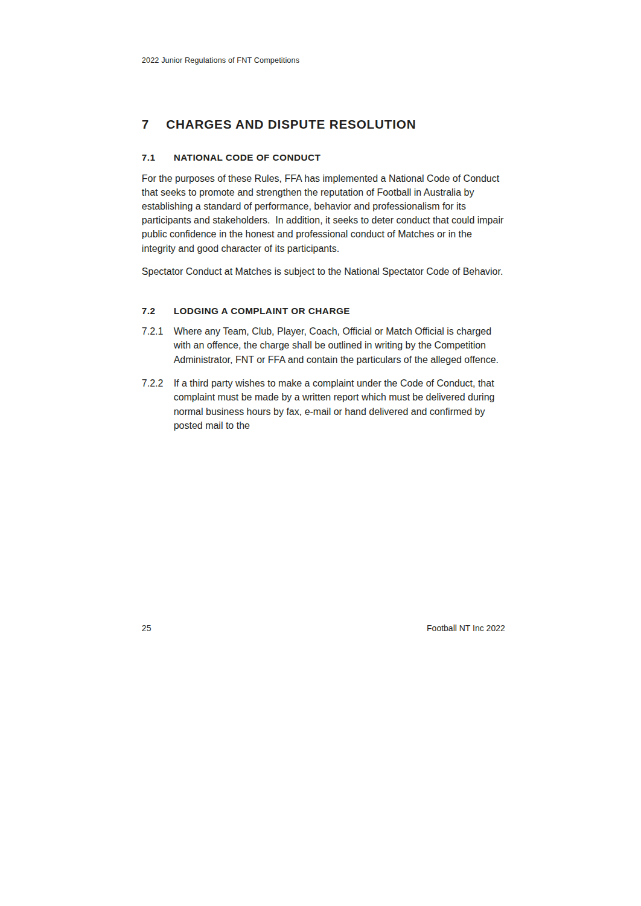2022 Junior Regulations of FNT Competitions
7 CHARGES AND DISPUTE RESOLUTION
7.1 NATIONAL CODE OF CONDUCT
For the purposes of these Rules, FFA has implemented a National Code of Conduct that seeks to promote and strengthen the reputation of Football in Australia by establishing a standard of performance, behavior and professionalism for its participants and stakeholders. In addition, it seeks to deter conduct that could impair public confidence in the honest and professional conduct of Matches or in the integrity and good character of its participants.
Spectator Conduct at Matches is subject to the National Spectator Code of Behavior.
7.2 LODGING A COMPLAINT OR CHARGE
7.2.1 Where any Team, Club, Player, Coach, Official or Match Official is charged with an offence, the charge shall be outlined in writing by the Competition Administrator, FNT or FFA and contain the particulars of the alleged offence.
7.2.2 If a third party wishes to make a complaint under the Code of Conduct, that complaint must be made by a written report which must be delivered during normal business hours by fax, e-mail or hand delivered and confirmed by posted mail to the
25
Football NT Inc 2022